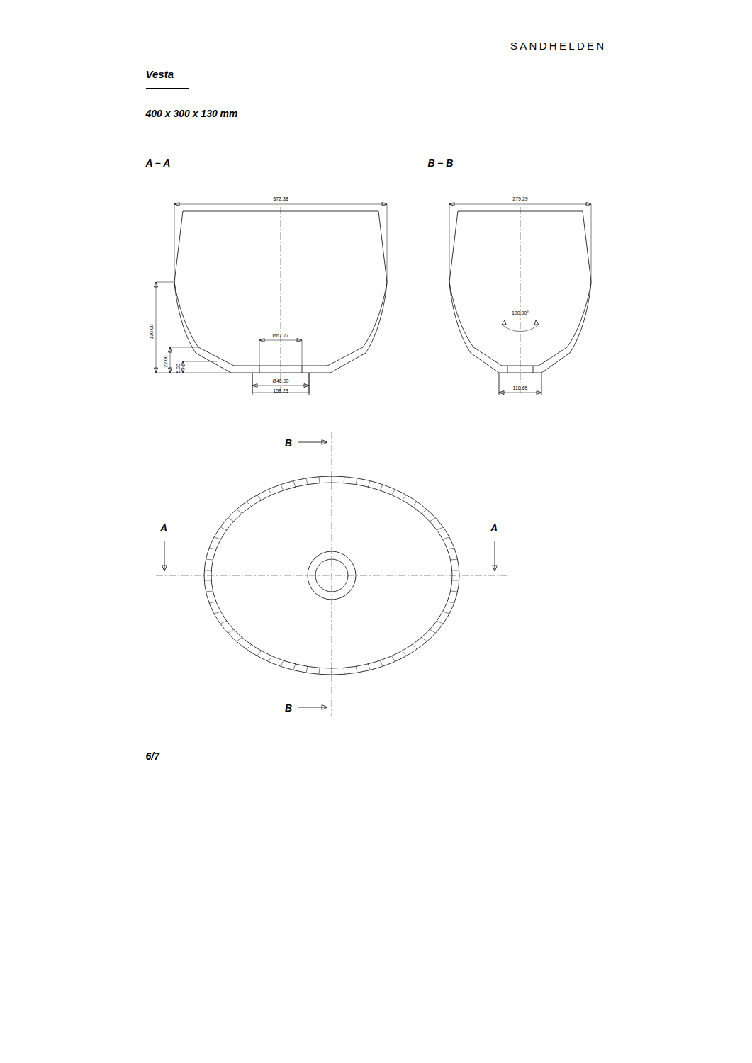SANDHELDEN
Vesta
400 x 300 x 130 mm
A – A
B – B
372.38 130.00 22.00 5.00 Ø67.77 Ø46.00 158.23
279.29 100.00° 118.65
B B A A
6/7